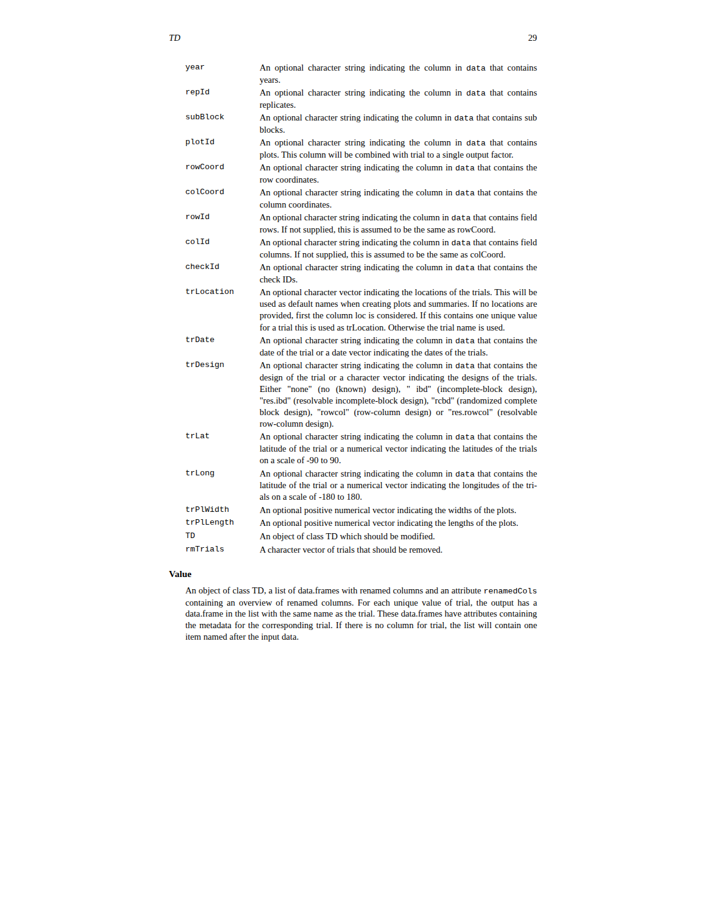TD 29
year
An optional character string indicating the column in data that contains years.
repId
An optional character string indicating the column in data that contains replicates.
subBlock
An optional character string indicating the column in data that contains sub blocks.
plotId
An optional character string indicating the column in data that contains plots. This column will be combined with trial to a single output factor.
rowCoord
An optional character string indicating the column in data that contains the row coordinates.
colCoord
An optional character string indicating the column in data that contains the column coordinates.
rowId
An optional character string indicating the column in data that contains field rows. If not supplied, this is assumed to be the same as rowCoord.
colId
An optional character string indicating the column in data that contains field columns. If not supplied, this is assumed to be the same as colCoord.
checkId
An optional character string indicating the column in data that contains the check IDs.
trLocation
An optional character vector indicating the locations of the trials. This will be used as default names when creating plots and summaries. If no locations are provided, first the column loc is considered. If this contains one unique value for a trial this is used as trLocation. Otherwise the trial name is used.
trDate
An optional character string indicating the column in data that contains the date of the trial or a date vector indicating the dates of the trials.
trDesign
An optional character string indicating the column in data that contains the design of the trial or a character vector indicating the designs of the trials. Either "none" (no (known) design), " ibd" (incomplete-block design), "res.ibd" (resolvable incomplete-block design), "rcbd" (randomized complete block design), "rowcol" (row-column design) or "res.rowcol" (resolvable row-column design).
trLat
An optional character string indicating the column in data that contains the latitude of the trial or a numerical vector indicating the latitudes of the trials on a scale of -90 to 90.
trLong
An optional character string indicating the column in data that contains the latitude of the trial or a numerical vector indicating the longitudes of the trials on a scale of -180 to 180.
trPlWidth
An optional positive numerical vector indicating the widths of the plots.
trPlLength
An optional positive numerical vector indicating the lengths of the plots.
TD
An object of class TD which should be modified.
rmTrials
A character vector of trials that should be removed.
Value
An object of class TD, a list of data.frames with renamed columns and an attribute renamedCols containing an overview of renamed columns. For each unique value of trial, the output has a data.frame in the list with the same name as the trial. These data.frames have attributes containing the metadata for the corresponding trial. If there is no column for trial, the list will contain one item named after the input data.